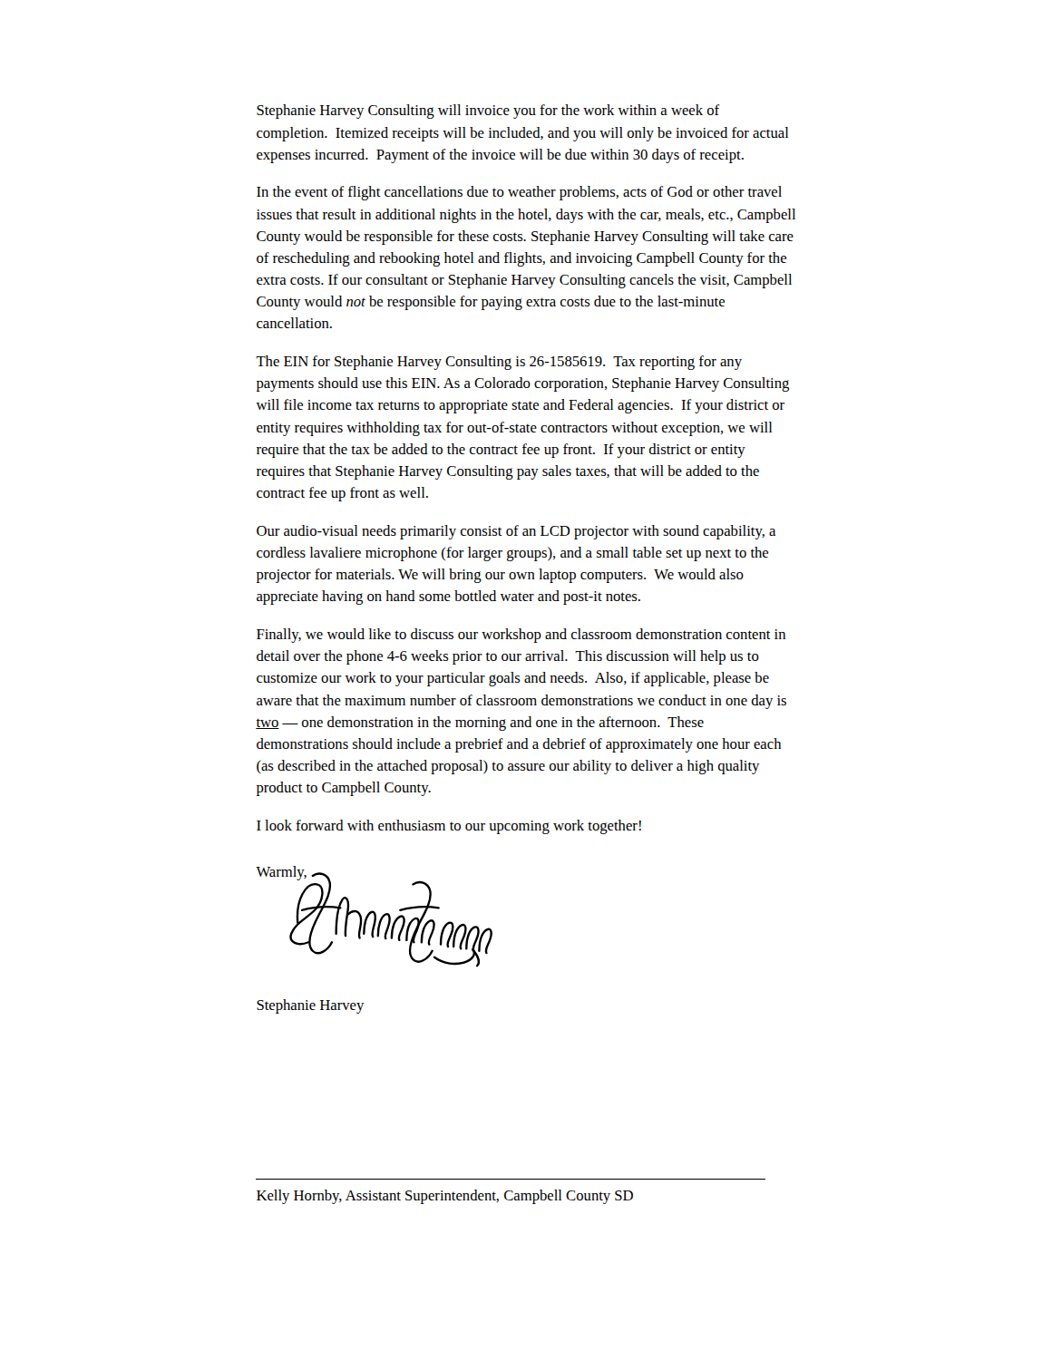Stephanie Harvey Consulting will invoice you for the work within a week of completion. Itemized receipts will be included, and you will only be invoiced for actual expenses incurred. Payment of the invoice will be due within 30 days of receipt.
In the event of flight cancellations due to weather problems, acts of God or other travel issues that result in additional nights in the hotel, days with the car, meals, etc., Campbell County would be responsible for these costs. Stephanie Harvey Consulting will take care of rescheduling and rebooking hotel and flights, and invoicing Campbell County for the extra costs. If our consultant or Stephanie Harvey Consulting cancels the visit, Campbell County would not be responsible for paying extra costs due to the last-minute cancellation.
The EIN for Stephanie Harvey Consulting is 26-1585619. Tax reporting for any payments should use this EIN. As a Colorado corporation, Stephanie Harvey Consulting will file income tax returns to appropriate state and Federal agencies. If your district or entity requires withholding tax for out-of-state contractors without exception, we will require that the tax be added to the contract fee up front. If your district or entity requires that Stephanie Harvey Consulting pay sales taxes, that will be added to the contract fee up front as well.
Our audio-visual needs primarily consist of an LCD projector with sound capability, a cordless lavaliere microphone (for larger groups), and a small table set up next to the projector for materials. We will bring our own laptop computers. We would also appreciate having on hand some bottled water and post-it notes.
Finally, we would like to discuss our workshop and classroom demonstration content in detail over the phone 4-6 weeks prior to our arrival. This discussion will help us to customize our work to your particular goals and needs. Also, if applicable, please be aware that the maximum number of classroom demonstrations we conduct in one day is two — one demonstration in the morning and one in the afternoon. These demonstrations should include a prebrief and a debrief of approximately one hour each (as described in the attached proposal) to assure our ability to deliver a high quality product to Campbell County.
I look forward with enthusiasm to our upcoming work together!
Warmly,
Stephanie Harvey
Kelly Hornby, Assistant Superintendent, Campbell County SD